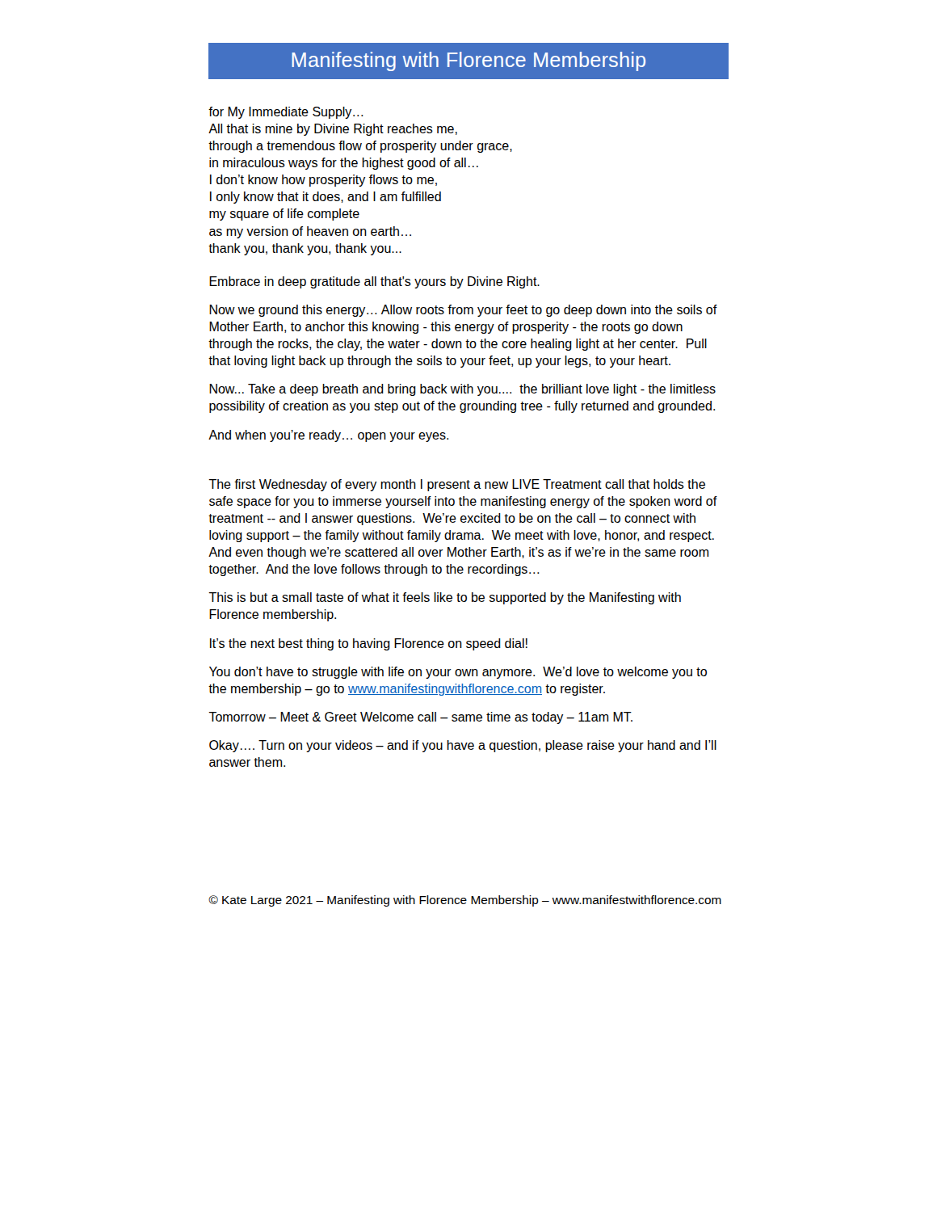Manifesting with Florence Membership
for My Immediate Supply… All that is mine by Divine Right reaches me, through a tremendous flow of prosperity under grace, in miraculous ways for the highest good of all… I don’t know how prosperity flows to me, I only know that it does, and I am fulfilled my square of life complete as my version of heaven on earth… thank you, thank you, thank you...
Embrace in deep gratitude all that's yours by Divine Right.
Now we ground this energy… Allow roots from your feet to go deep down into the soils of Mother Earth, to anchor this knowing - this energy of prosperity - the roots go down through the rocks, the clay, the water - down to the core healing light at her center. Pull that loving light back up through the soils to your feet, up your legs, to your heart.
Now... Take a deep breath and bring back with you.... the brilliant love light - the limitless possibility of creation as you step out of the grounding tree - fully returned and grounded.
And when you’re ready… open your eyes.
The first Wednesday of every month I present a new LIVE Treatment call that holds the safe space for you to immerse yourself into the manifesting energy of the spoken word of treatment -- and I answer questions. We’re excited to be on the call – to connect with loving support – the family without family drama. We meet with love, honor, and respect. And even though we’re scattered all over Mother Earth, it’s as if we’re in the same room together. And the love follows through to the recordings…
This is but a small taste of what it feels like to be supported by the Manifesting with Florence membership.
It’s the next best thing to having Florence on speed dial!
You don’t have to struggle with life on your own anymore. We’d love to welcome you to the membership – go to www.manifestingwithflorence.com to register.
Tomorrow – Meet & Greet Welcome call – same time as today – 11am MT.
Okay…. Turn on your videos – and if you have a question, please raise your hand and I’ll answer them.
© Kate Large 2021 – Manifesting with Florence Membership – www.manifestwithflorence.com